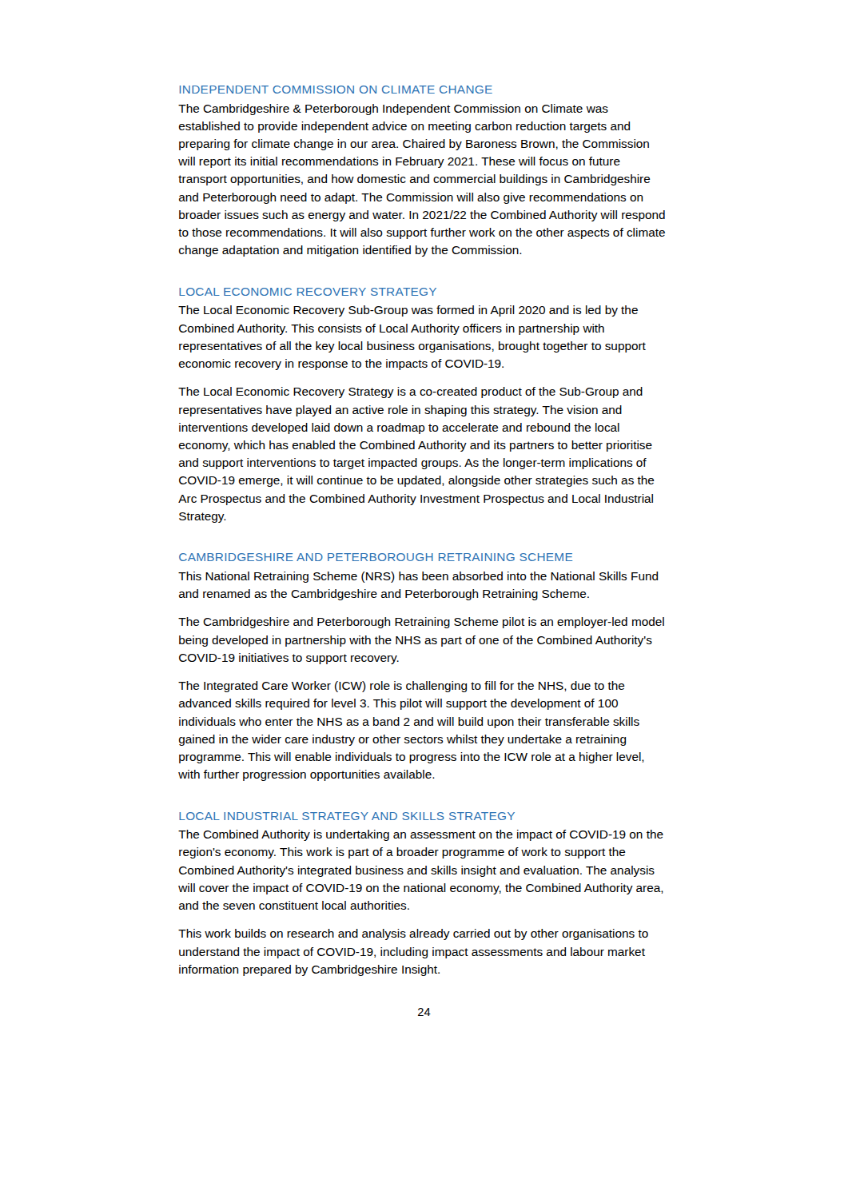Independent Commission on Climate Change
The Cambridgeshire & Peterborough Independent Commission on Climate was established to provide independent advice on meeting carbon reduction targets and preparing for climate change in our area. Chaired by Baroness Brown, the Commission will report its initial recommendations in February 2021. These will focus on future transport opportunities, and how domestic and commercial buildings in Cambridgeshire and Peterborough need to adapt. The Commission will also give recommendations on broader issues such as energy and water. In 2021/22 the Combined Authority will respond to those recommendations. It will also support further work on the other aspects of climate change adaptation and mitigation identified by the Commission.
Local Economic Recovery Strategy
The Local Economic Recovery Sub-Group was formed in April 2020 and is led by the Combined Authority. This consists of Local Authority officers in partnership with representatives of all the key local business organisations, brought together to support economic recovery in response to the impacts of COVID-19.
The Local Economic Recovery Strategy is a co-created product of the Sub-Group and representatives have played an active role in shaping this strategy. The vision and interventions developed laid down a roadmap to accelerate and rebound the local economy, which has enabled the Combined Authority and its partners to better prioritise and support interventions to target impacted groups. As the longer-term implications of COVID-19 emerge, it will continue to be updated, alongside other strategies such as the Arc Prospectus and the Combined Authority Investment Prospectus and Local Industrial Strategy.
Cambridgeshire and Peterborough Retraining Scheme
This National Retraining Scheme (NRS) has been absorbed into the National Skills Fund and renamed as the Cambridgeshire and Peterborough Retraining Scheme.
The Cambridgeshire and Peterborough Retraining Scheme pilot is an employer-led model being developed in partnership with the NHS as part of one of the Combined Authority's COVID-19 initiatives to support recovery.
The Integrated Care Worker (ICW) role is challenging to fill for the NHS, due to the advanced skills required for level 3. This pilot will support the development of 100 individuals who enter the NHS as a band 2 and will build upon their transferable skills gained in the wider care industry or other sectors whilst they undertake a retraining programme. This will enable individuals to progress into the ICW role at a higher level, with further progression opportunities available.
Local Industrial Strategy and Skills Strategy
The Combined Authority is undertaking an assessment on the impact of COVID-19 on the region's economy. This work is part of a broader programme of work to support the Combined Authority's integrated business and skills insight and evaluation. The analysis will cover the impact of COVID-19 on the national economy, the Combined Authority area, and the seven constituent local authorities.
This work builds on research and analysis already carried out by other organisations to understand the impact of COVID-19, including impact assessments and labour market information prepared by Cambridgeshire Insight.
24